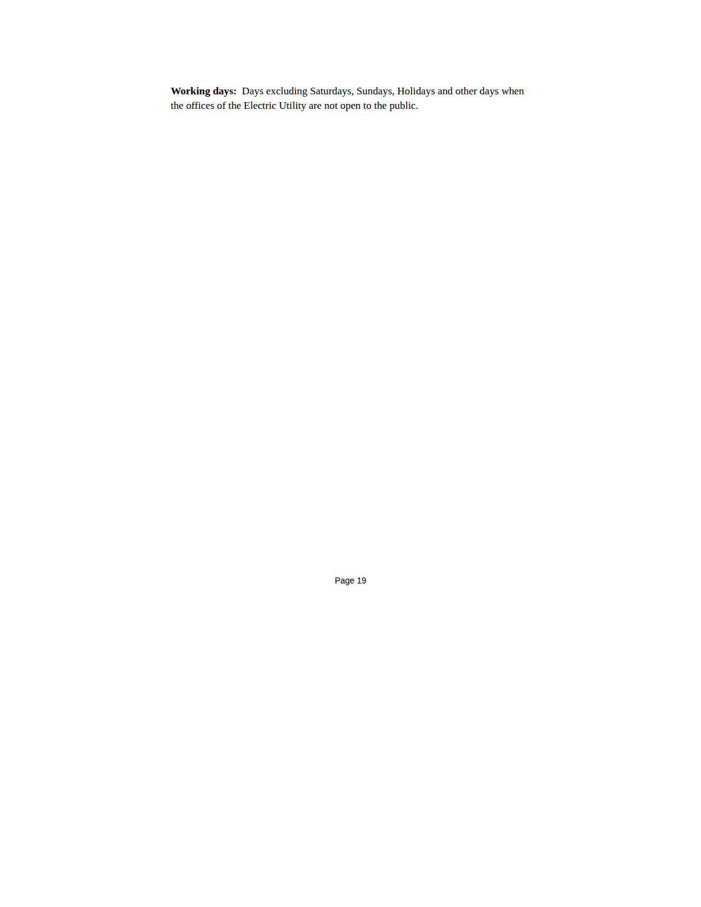Working days: Days excluding Saturdays, Sundays, Holidays and other days when the offices of the Electric Utility are not open to the public.
Page 19